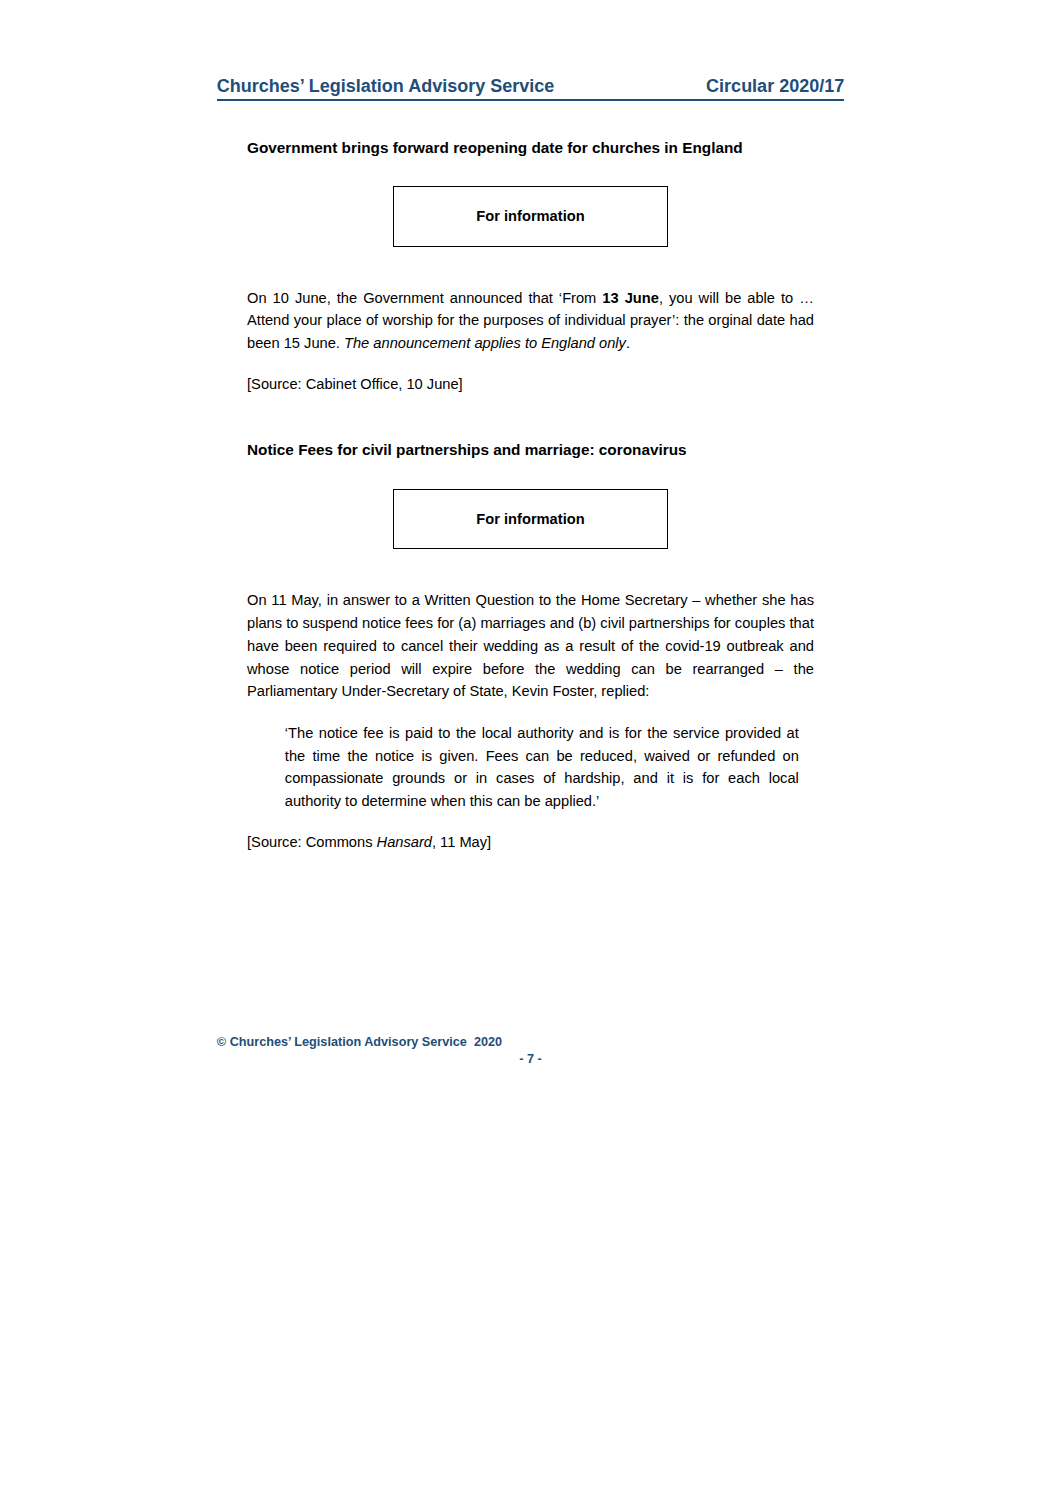Churches’ Legislation Advisory Service
Circular 2020/17
Government brings forward reopening date for churches in England
For information
On 10 June, the Government announced that ‘From 13 June, you will be able to … Attend your place of worship for the purposes of individual prayer’: the orginal date had been 15 June. The announcement applies to England only.
[Source: Cabinet Office, 10 June]
Notice Fees for civil partnerships and marriage: coronavirus
For information
On 11 May, in answer to a Written Question to the Home Secretary – whether she has plans to suspend notice fees for (a) marriages and (b) civil partnerships for couples that have been required to cancel their wedding as a result of the covid-19 outbreak and whose notice period will expire before the wedding can be rearranged – the Parliamentary Under-Secretary of State, Kevin Foster, replied:
‘The notice fee is paid to the local authority and is for the service provided at the time the notice is given. Fees can be reduced, waived or refunded on compassionate grounds or in cases of hardship, and it is for each local authority to determine when this can be applied.’
[Source: Commons Hansard, 11 May]
© Churches’ Legislation Advisory Service 2020
- 7 -